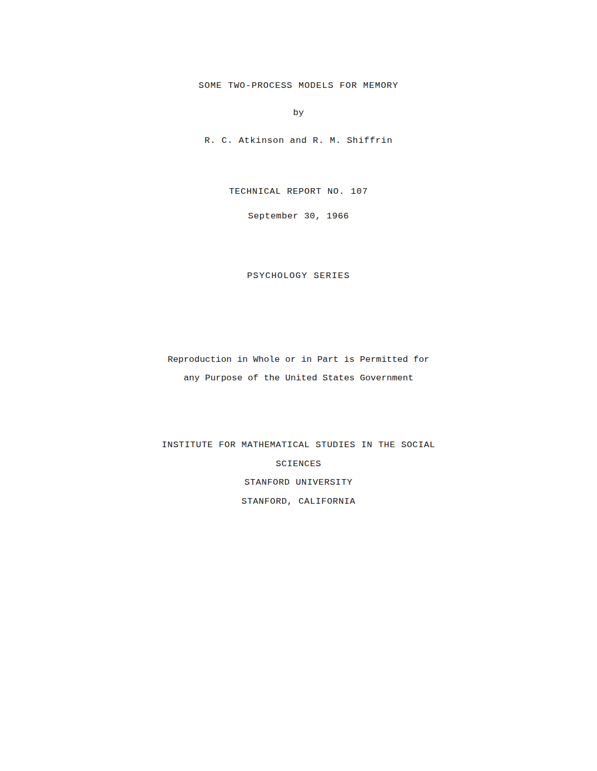SOME TWO-PROCESS MODELS FOR MEMORY
by
R. C. Atkinson and R. M. Shiffrin
TECHNICAL REPORT NO. 107
September 30, 1966
PSYCHOLOGY SERIES
Reproduction in Whole or in Part is Permitted for
any Purpose of the United States Government
INSTITUTE FOR MATHEMATICAL STUDIES IN THE SOCIAL SCIENCES
STANFORD UNIVERSITY
STANFORD, CALIFORNIA